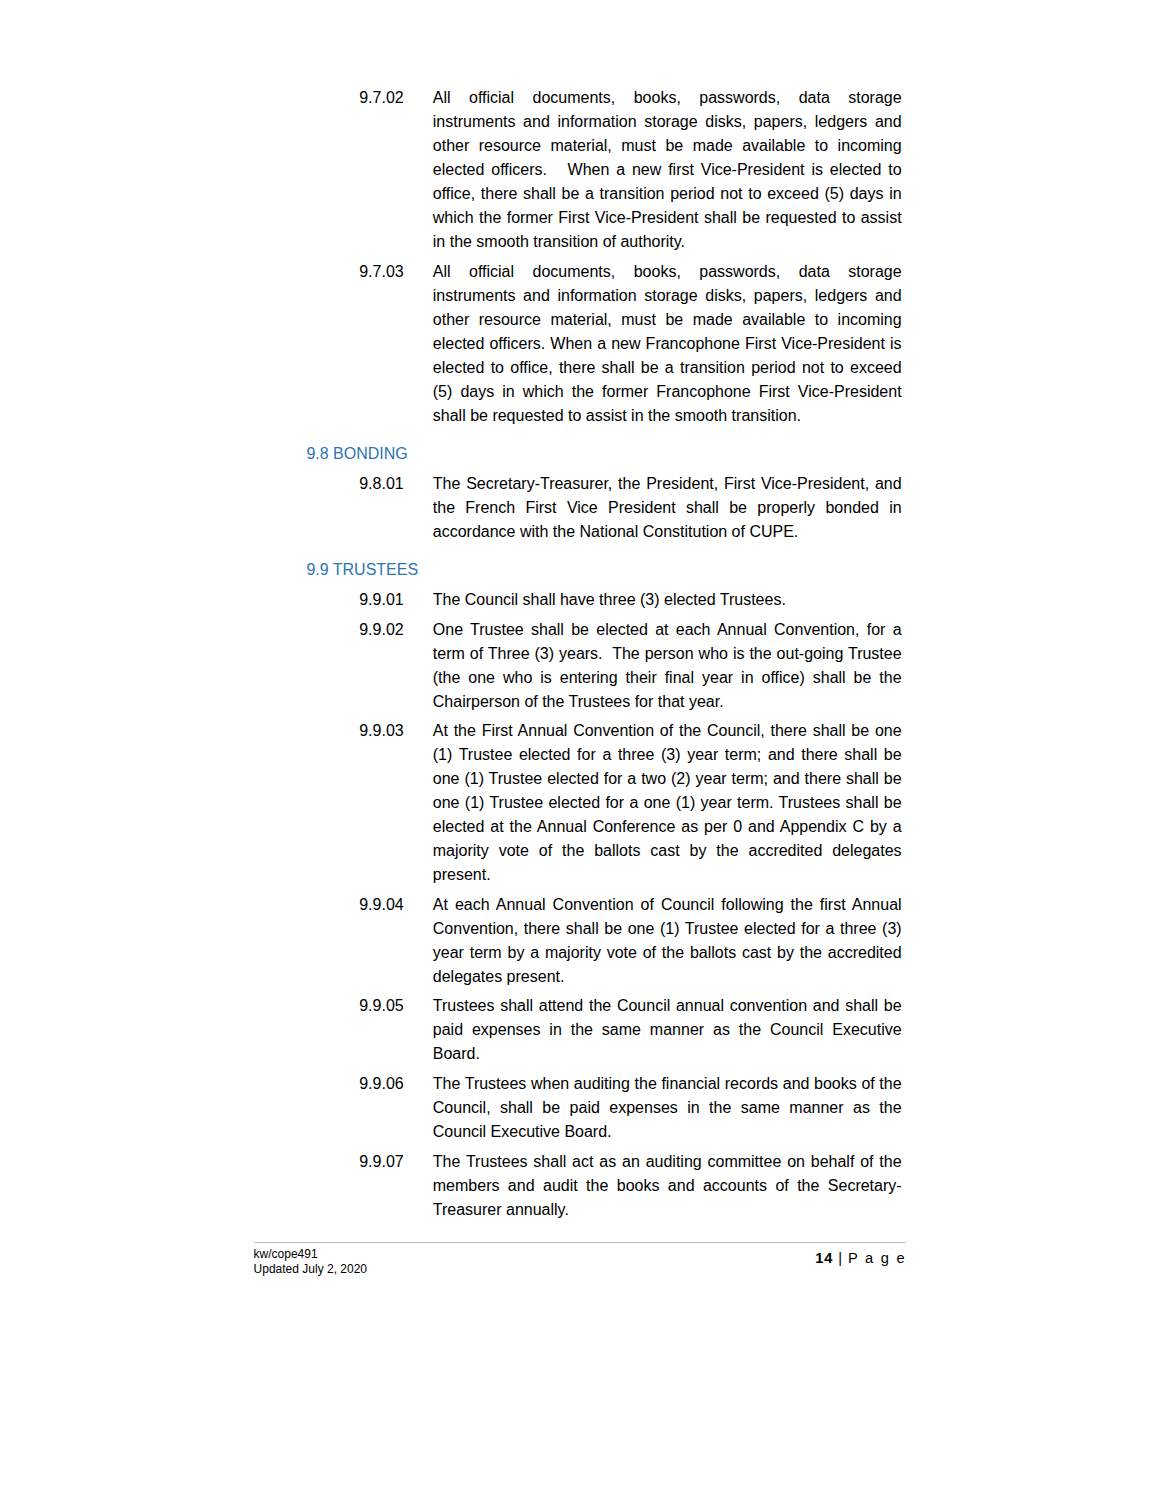9.7.02
All official documents, books, passwords, data storage instruments and information storage disks, papers, ledgers and other resource material, must be made available to incoming elected officers. When a new first Vice-President is elected to office, there shall be a transition period not to exceed (5) days in which the former First Vice-President shall be requested to assist in the smooth transition of authority.
9.7.03
All official documents, books, passwords, data storage instruments and information storage disks, papers, ledgers and other resource material, must be made available to incoming elected officers. When a new Francophone First Vice-President is elected to office, there shall be a transition period not to exceed (5) days in which the former Francophone First Vice-President shall be requested to assist in the smooth transition.
9.8 BONDING
9.8.01
The Secretary-Treasurer, the President, First Vice-President, and the French First Vice President shall be properly bonded in accordance with the National Constitution of CUPE.
9.9 TRUSTEES
9.9.01
The Council shall have three (3) elected Trustees.
9.9.02
One Trustee shall be elected at each Annual Convention, for a term of Three (3) years. The person who is the out-going Trustee (the one who is entering their final year in office) shall be the Chairperson of the Trustees for that year.
9.9.03
At the First Annual Convention of the Council, there shall be one (1) Trustee elected for a three (3) year term; and there shall be one (1) Trustee elected for a two (2) year term; and there shall be one (1) Trustee elected for a one (1) year term. Trustees shall be elected at the Annual Conference as per 0 and Appendix C by a majority vote of the ballots cast by the accredited delegates present.
9.9.04
At each Annual Convention of Council following the first Annual Convention, there shall be one (1) Trustee elected for a three (3) year term by a majority vote of the ballots cast by the accredited delegates present.
9.9.05
Trustees shall attend the Council annual convention and shall be paid expenses in the same manner as the Council Executive Board.
9.9.06
The Trustees when auditing the financial records and books of the Council, shall be paid expenses in the same manner as the Council Executive Board.
9.9.07
The Trustees shall act as an auditing committee on behalf of the members and audit the books and accounts of the Secretary-Treasurer annually.
kw/cope491
Updated July 2, 2020
14 | P a g e